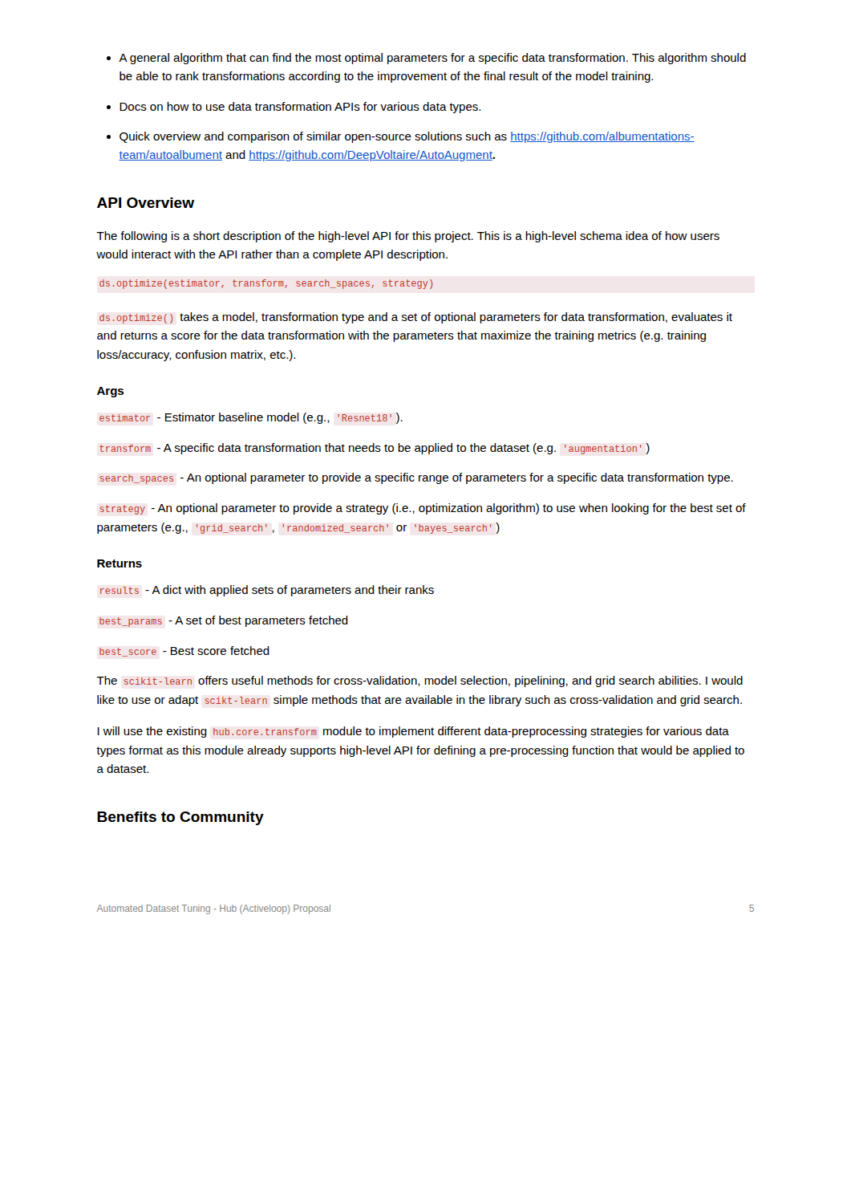A general algorithm that can find the most optimal parameters for a specific data transformation. This algorithm should be able to rank transformations according to the improvement of the final result of the model training.
Docs on how to use data transformation APIs for various data types.
Quick overview and comparison of similar open-source solutions such as https://github.com/albumentations-team/autoalbument and https://github.com/DeepVoltaire/AutoAugment.
API Overview
The following is a short description of the high-level API for this project. This is a high-level schema idea of how users would interact with the API rather than a complete API description.
ds.optimize(estimator, transform, search_spaces, strategy)
ds.optimize() takes a model, transformation type and a set of optional parameters for data transformation, evaluates it and returns a score for the data transformation with the parameters that maximize the training metrics (e.g. training loss/accuracy, confusion matrix, etc.).
Args
estimator - Estimator baseline model (e.g., 'Resnet18').
transform - A specific data transformation that needs to be applied to the dataset (e.g. 'augmentation')
search_spaces - An optional parameter to provide a specific range of parameters for a specific data transformation type.
strategy - An optional parameter to provide a strategy (i.e., optimization algorithm) to use when looking for the best set of parameters (e.g., 'grid_search', 'randomized_search' or 'bayes_search')
Returns
results - A dict with applied sets of parameters and their ranks
best_params - A set of best parameters fetched
best_score - Best score fetched
The scikit-learn offers useful methods for cross-validation, model selection, pipelining, and grid search abilities. I would like to use or adapt scikt-learn simple methods that are available in the library such as cross-validation and grid search.
I will use the existing hub.core.transform module to implement different data-preprocessing strategies for various data types format as this module already supports high-level API for defining a pre-processing function that would be applied to a dataset.
Benefits to Community
Automated Dataset Tuning - Hub (Activeloop) Proposal 5